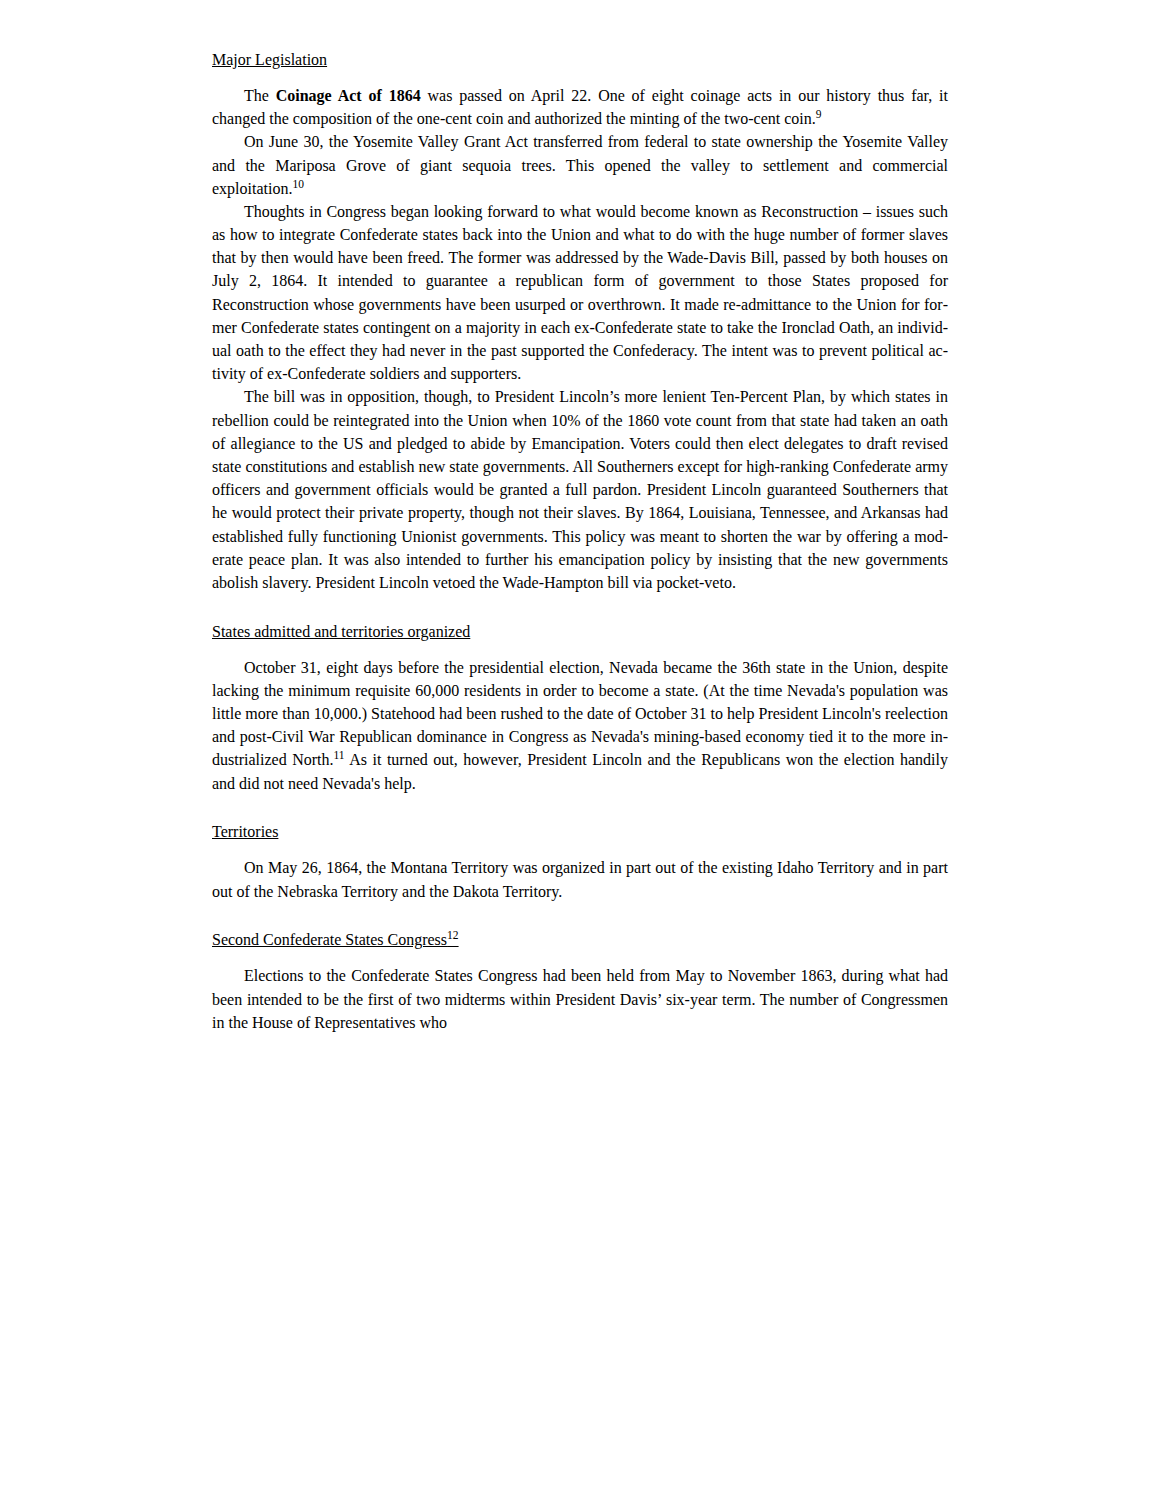Major Legislation
The Coinage Act of 1864 was passed on April 22. One of eight coinage acts in our history thus far, it changed the composition of the one-cent coin and authorized the minting of the two-cent coin.9
On June 30, the Yosemite Valley Grant Act transferred from federal to state ownership the Yosemite Valley and the Mariposa Grove of giant sequoia trees. This opened the valley to settlement and commercial exploitation.10
Thoughts in Congress began looking forward to what would become known as Reconstruction – issues such as how to integrate Confederate states back into the Union and what to do with the huge number of former slaves that by then would have been freed. The former was addressed by the Wade-Davis Bill, passed by both houses on July 2, 1864. It intended to guarantee a republican form of government to those States proposed for Reconstruction whose governments have been usurped or overthrown. It made re-admittance to the Union for former Confederate states contingent on a majority in each ex-Confederate state to take the Ironclad Oath, an individual oath to the effect they had never in the past supported the Confederacy. The intent was to prevent political activity of ex-Confederate soldiers and supporters.
The bill was in opposition, though, to President Lincoln’s more lenient Ten-Percent Plan, by which states in rebellion could be reintegrated into the Union when 10% of the 1860 vote count from that state had taken an oath of allegiance to the US and pledged to abide by Emancipation. Voters could then elect delegates to draft revised state constitutions and establish new state governments. All Southerners except for high-ranking Confederate army officers and government officials would be granted a full pardon. President Lincoln guaranteed Southerners that he would protect their private property, though not their slaves. By 1864, Louisiana, Tennessee, and Arkansas had established fully functioning Unionist governments. This policy was meant to shorten the war by offering a moderate peace plan. It was also intended to further his emancipation policy by insisting that the new governments abolish slavery. President Lincoln vetoed the Wade-Hampton bill via pocket-veto.
States admitted and territories organized
October 31, eight days before the presidential election, Nevada became the 36th state in the Union, despite lacking the minimum requisite 60,000 residents in order to become a state. (At the time Nevada's population was little more than 10,000.) Statehood had been rushed to the date of October 31 to help President Lincoln's reelection and post-Civil War Republican dominance in Congress as Nevada's mining-based economy tied it to the more industrialized North.11 As it turned out, however, President Lincoln and the Republicans won the election handily and did not need Nevada's help.
Territories
On May 26, 1864, the Montana Territory was organized in part out of the existing Idaho Territory and in part out of the Nebraska Territory and the Dakota Territory.
Second Confederate States Congress12
Elections to the Confederate States Congress had been held from May to November 1863, during what had been intended to be the first of two midterms within President Davis’ six-year term. The number of Congressmen in the House of Representatives who